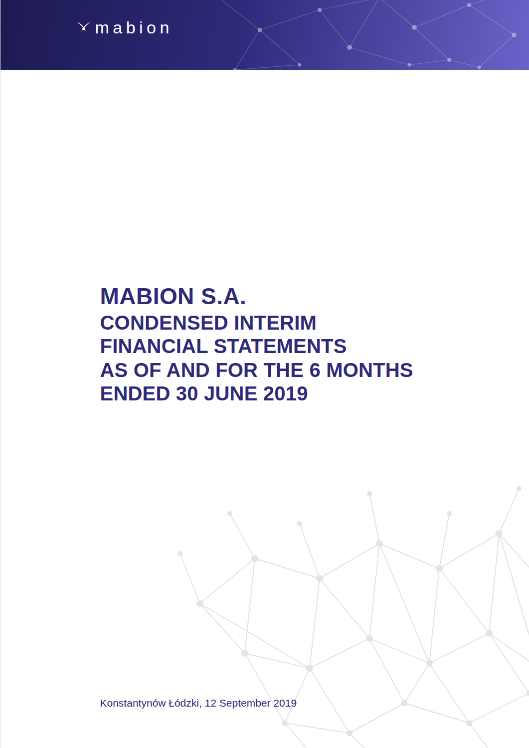mabion
MABION S.A.
Condensed interim
financial statements
as of and for the 6 months
ended 30 June 2019
Konstantynów Łódzki, 12 September 2019